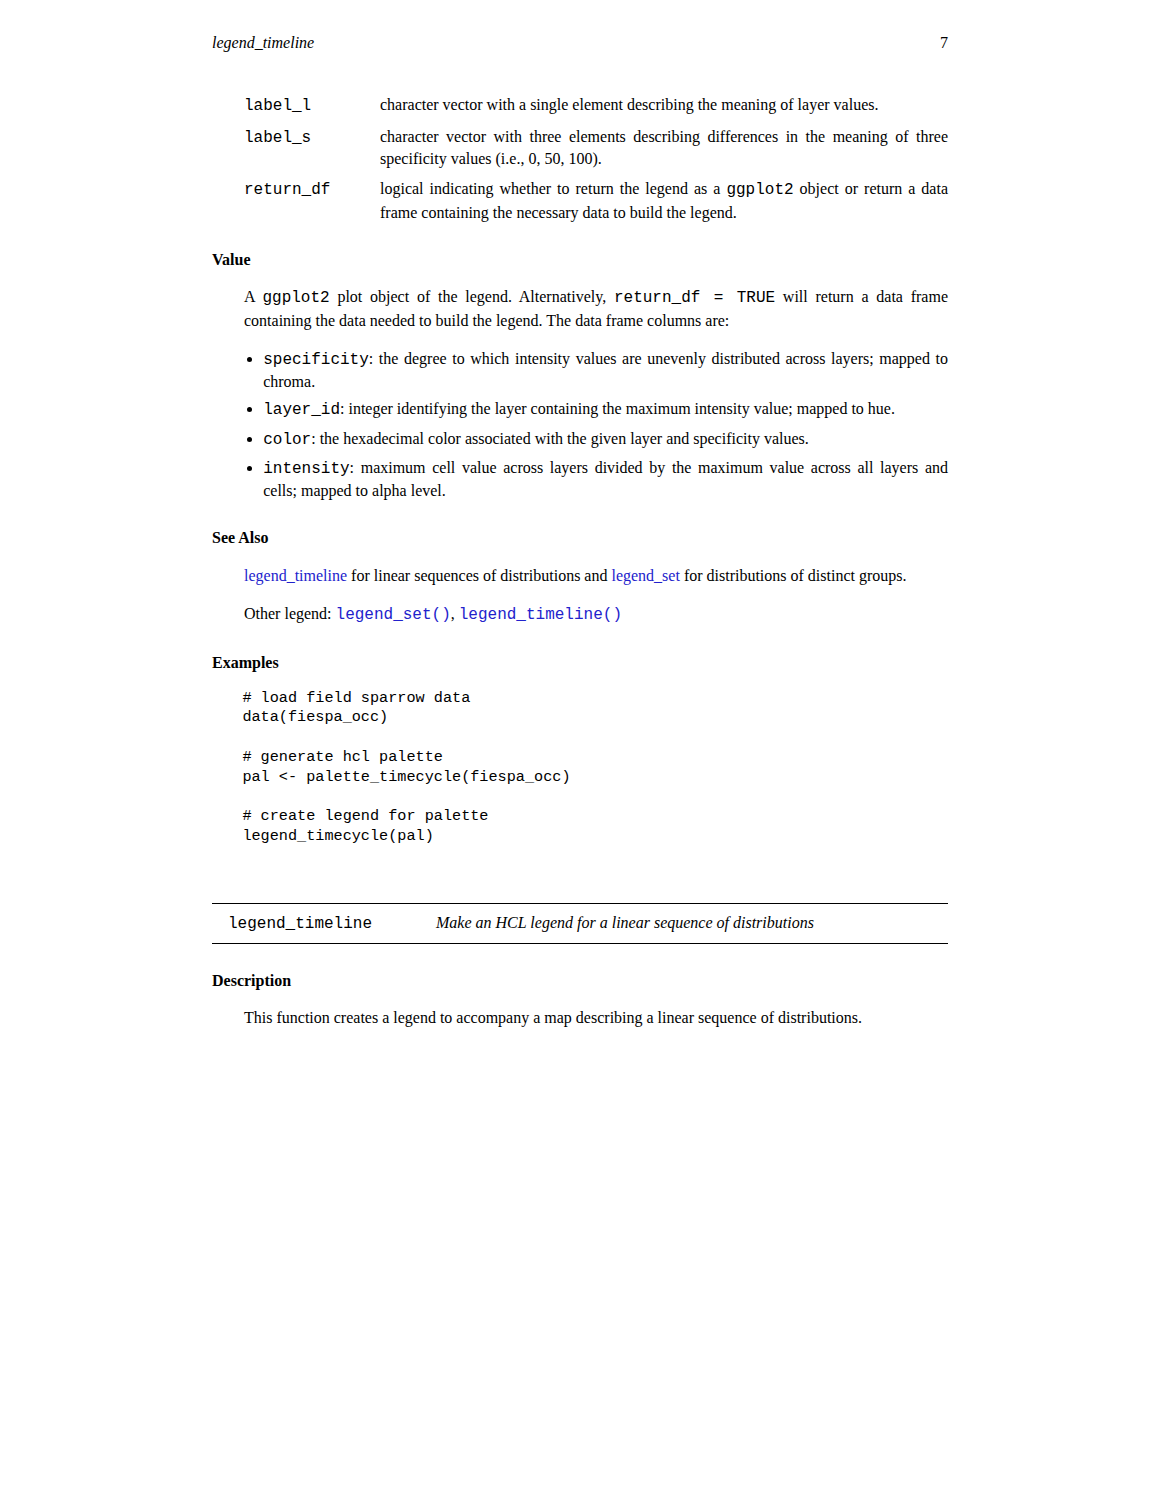legend_timeline 7
label_l
character vector with a single element describing the meaning of layer values.
label_s
character vector with three elements describing differences in the meaning of three specificity values (i.e., 0, 50, 100).
return_df
logical indicating whether to return the legend as a ggplot2 object or return a data frame containing the necessary data to build the legend.
Value
A ggplot2 plot object of the legend. Alternatively, return_df = TRUE will return a data frame containing the data needed to build the legend. The data frame columns are:
specificity: the degree to which intensity values are unevenly distributed across layers; mapped to chroma.
layer_id: integer identifying the layer containing the maximum intensity value; mapped to hue.
color: the hexadecimal color associated with the given layer and specificity values.
intensity: maximum cell value across layers divided by the maximum value across all layers and cells; mapped to alpha level.
See Also
legend_timeline for linear sequences of distributions and legend_set for distributions of distinct groups.
Other legend: legend_set(), legend_timeline()
Examples
# load field sparrow data
data(fiespa_occ)

# generate hcl palette
pal <- palette_timecycle(fiespa_occ)

# create legend for palette
legend_timecycle(pal)
legend_timeline Make an HCL legend for a linear sequence of distributions
Description
This function creates a legend to accompany a map describing a linear sequence of distributions.